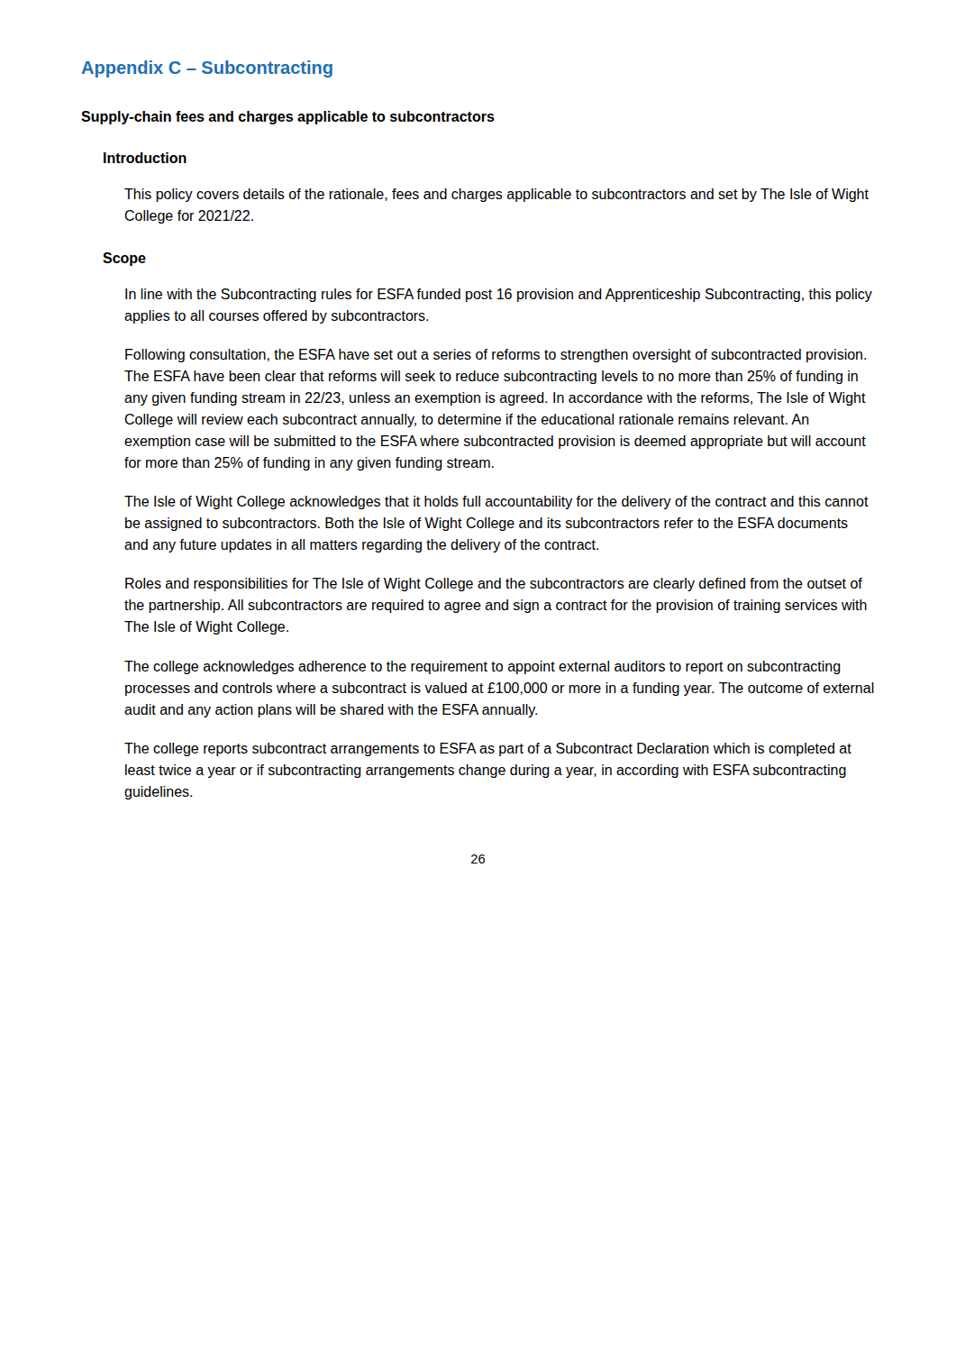Appendix C – Subcontracting
Supply-chain fees and charges applicable to subcontractors
Introduction
This policy covers details of the rationale, fees and charges applicable to subcontractors and set by The Isle of Wight College for 2021/22.
Scope
In line with the Subcontracting rules for ESFA funded post 16 provision and Apprenticeship Subcontracting, this policy applies to all courses offered by subcontractors.
Following consultation, the ESFA have set out a series of reforms to strengthen oversight of subcontracted provision. The ESFA have been clear that reforms will seek to reduce subcontracting levels to no more than 25% of funding in any given funding stream in 22/23, unless an exemption is agreed. In accordance with the reforms, The Isle of Wight College will review each subcontract annually, to determine if the educational rationale remains relevant. An exemption case will be submitted to the ESFA where subcontracted provision is deemed appropriate but will account for more than 25% of funding in any given funding stream.
The Isle of Wight College acknowledges that it holds full accountability for the delivery of the contract and this cannot be assigned to subcontractors. Both the Isle of Wight College and its subcontractors refer to the ESFA documents and any future updates in all matters regarding the delivery of the contract.
Roles and responsibilities for The Isle of Wight College and the subcontractors are clearly defined from the outset of the partnership. All subcontractors are required to agree and sign a contract for the provision of training services with The Isle of Wight College.
The college acknowledges adherence to the requirement to appoint external auditors to report on subcontracting processes and controls where a subcontract is valued at £100,000 or more in a funding year. The outcome of external audit and any action plans will be shared with the ESFA annually.
The college reports subcontract arrangements to ESFA as part of a Subcontract Declaration which is completed at least twice a year or if subcontracting arrangements change during a year, in according with ESFA subcontracting guidelines.
26